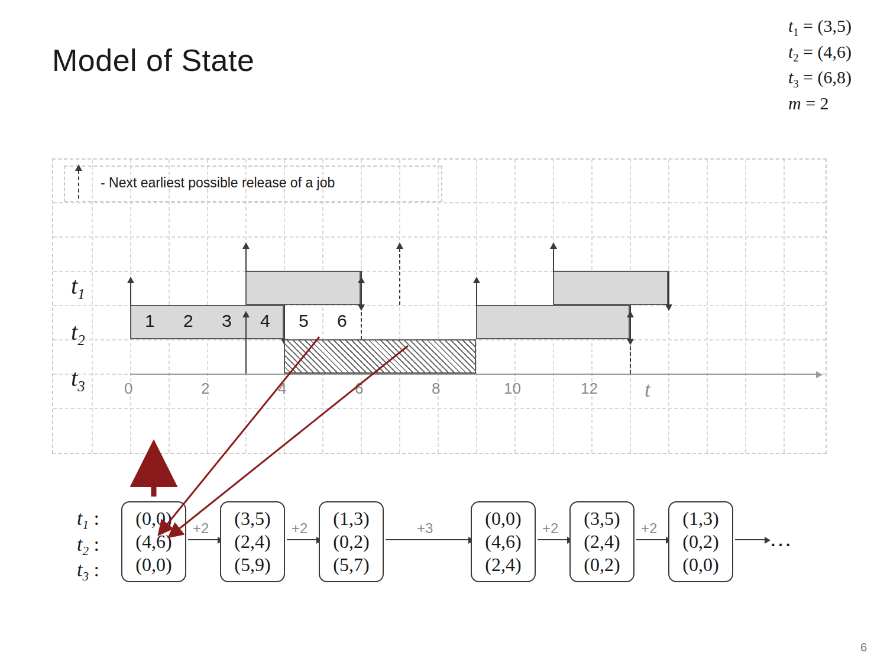Model of State
t1 = (3,5)
t2 = (4,6)
t3 = (6,8)
m = 2
- Next earliest possible release of a job
t1
t2
t3
1
2
3
4
5
6
0
2
4
6
8
10
12
t
t1 :
t2 :
t3 :
(0,0)
(4,6)
(0,0)
+2
(3,5)
(2,4)
(5,9)
+2
(1,3)
(0,2)
(5,7)
+3
(0,0)
(4,6)
(2,4)
+2
(3,5)
(2,4)
(0,2)
+2
(1,3)
(0,2)
(0,0)
…
6